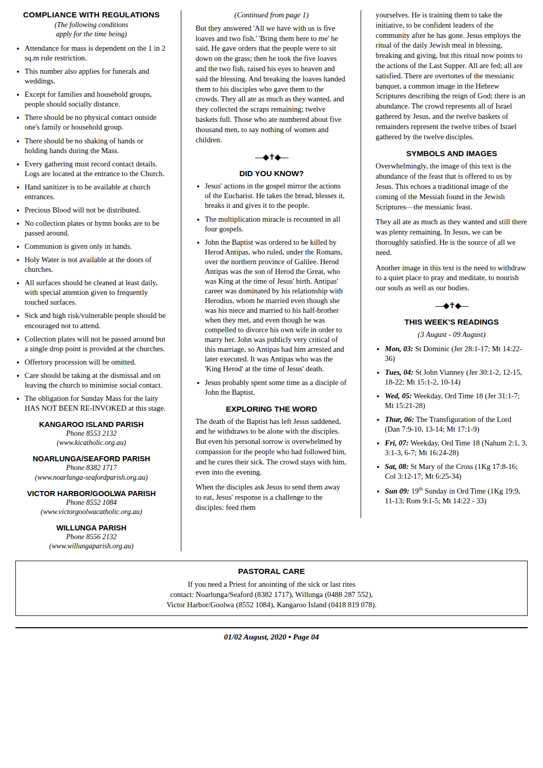COMPLIANCE WITH REGULATIONS
(The following conditions
apply for the time being)
Attendance for mass is dependent on the 1 in 2 sq.m rule restriction.
This number also applies for funerals and weddings.
Except for families and household groups, people should socially distance.
There should be no physical contact outside one's family or household group.
There should be no shaking of hands or holding hands during the Mass.
Every gathering must record contact details. Logs are located at the entrance to the Church.
Hand sanitizer is to be available at church entrances.
Precious Blood will not be distributed.
No collection plates or hymn books are to be passed around.
Communion is given only in hands.
Holy Water is not available at the doors of churches.
All surfaces should be cleaned at least daily, with special attention given to frequently touched surfaces.
Sick and high risk/vulnerable people should be encouraged not to attend.
Collection plates will not be passed around but a single drop point is provided at the churches.
Offertory procession will be omitted.
Care should be taking at the dismissal and on leaving the church to minimise social contact.
The obligation for Sunday Mass for the laity HAS NOT BEEN RE-INVOKED at this stage.
KANGAROO ISLAND PARISH
Phone 8553 2132
(www.kicatholic.org.au)
NOARLUNGA/SEAFORD PARISH
Phone 8382 1717
(www.noarlunga-seafordparish.org.au)
VICTOR HARBOR/GOOLWA PARISH
Phone 8552 1084
(www.victorgoolwacatholic.org.au)
WILLUNGA PARISH
Phone 8556 2132
(www.willungaparish.org.au)
(Continued from page 1)
But they answered 'All we have with us is five loaves and two fish.' 'Bring them here to me' he said. He gave orders that the people were to sit down on the grass; then he took the five loaves and the two fish, raised his eyes to heaven and said the blessing. And breaking the loaves handed them to his disciples who gave them to the crowds. They all ate as much as they wanted, and they collected the scraps remaining; twelve baskets full. Those who ate numbered about five thousand men, to say nothing of women and children.
—◆✝◆—
DID YOU KNOW?
Jesus' actions in the gospel mirror the actions of the Eucharist. He takes the bread, blesses it, breaks it and gives it to the people.
The multiplication miracle is recounted in all four gospels.
John the Baptist was ordered to be killed by Herod Antipas, who ruled, under the Romans, over the northern province of Galilee. Herod Antipas was the son of Herod the Great, who was King at the time of Jesus' birth. Antipas' career was dominated by his relationship with Herodius, whom he married even though she was his niece and married to his half-brother when they met, and even though he was compelled to divorce his own wife in order to marry her. John was publicly very critical of this marriage, so Antipas had him arrested and later executed. It was Antipas who was the 'King Herod' at the time of Jesus' death.
Jesus probably spent some time as a disciple of John the Baptist.
EXPLORING THE WORD
The death of the Baptist has left Jesus saddened, and he withdraws to be alone with the disciples. But even his personal sorrow is overwhelmed by compassion for the people who had followed him, and he cures their sick. The crowd stays with him, even into the evening.
When the disciples ask Jesus to send them away to eat, Jesus' response is a challenge to the disciples: feed them
yourselves. He is training them to take the initiative, to be confident leaders of the community after he has gone. Jesus employs the ritual of the daily Jewish meal in blessing, breaking and giving, but this ritual now points to the actions of the Last Supper. All are fed; all are satisfied. There are overtones of the messianic banquet, a common image in the Hebrew Scriptures describing the reign of God; there is an abundance. The crowd represents all of Israel gathered by Jesus, and the twelve baskets of remainders represent the twelve tribes of Israel gathered by the twelve disciples.
SYMBOLS AND IMAGES
Overwhelmingly, the image of this text is the abundance of the feast that is offered to us by Jesus. This echoes a traditional image of the coming of the Messiah found in the Jewish Scriptures—the messianic feast.
They all ate as much as they wanted and still there was plenty remaining. In Jesus, we can be thoroughly satisfied. He is the source of all we need.
Another image in this text is the need to withdraw to a quiet place to pray and meditate, to nourish our souls as well as our bodies.
—◆✝◆—
THIS WEEK'S READINGS
(3 August - 09 August)
Mon, 03: St Dominic (Jer 28:1-17; Mt 14:22-36)
Tues, 04: St John Vianney (Jer 30:1-2, 12-15, 18-22; Mt 15:1-2, 10-14)
Wed, 05: Weekday, Ord Time 18 (Jer 31:1-7; Mt 15:21-28)
Thur, 06: The Transfiguration of the Lord (Dan 7:9-10, 13-14; Mt 17:1-9)
Fri, 07: Weekday, Ord Time 18 (Nahum 2:1, 3, 3:1-3, 6-7; Mt 16:24-28)
Sat, 08: St Mary of the Cross (1Kg 17:8-16; Col 3:12-17; Mt 6:25-34)
Sun 09: 19th Sunday in Ord Time (1Kg 19:9, 11-13; Rom 9:1-5; Mt 14:22 - 33)
PASTORAL CARE
If you need a Priest for anointing of the sick or last rites
contact: Noarlunga/Seaford (8382 1717), Willunga (0488 287 552),
Victor Harbor/Goolwa (8552 1084), Kangaroo Island (0418 819 078).
01/02 August, 2020 • Page 04